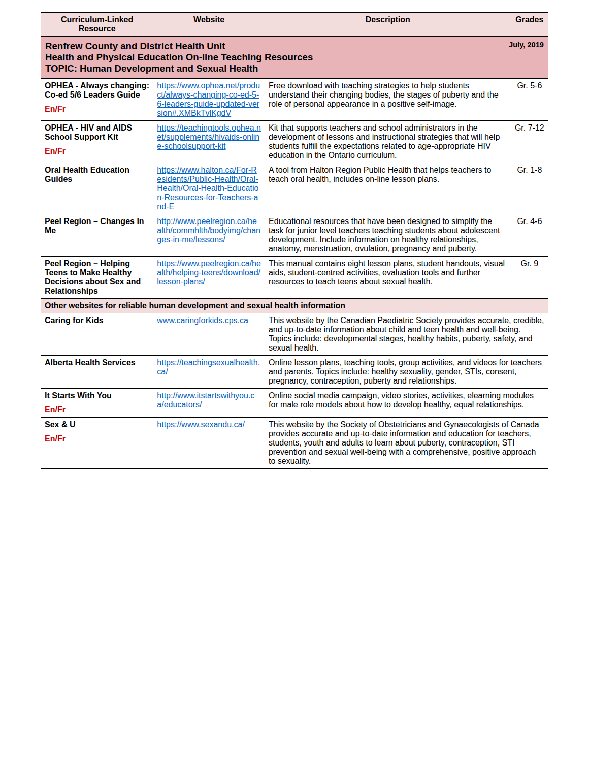| Renfrew County and District Health Unit July, 2019 Health and Physical Education On-line Teaching Resources TOPIC: Human Development and Sexual Health |
| Curriculum-Linked Resource | Website | Description | Grades |
| OPHEA - Always changing: Co-ed 5/6 Leaders Guide En/Fr | https://www.ophea.net/product/always-changing-co-ed-5-6-leaders-guide-updated-version#.XMBkTvlKgdV | Free download with teaching strategies to help students understand their changing bodies, the stages of puberty and the role of personal appearance in a positive self-image. | Gr. 5-6 |
| OPHEA - HIV and AIDS School Support Kit En/Fr | https://teachingtools.ophea.net/supplements/hivaids-online-schoolsupport-kit | Kit that supports teachers and school administrators in the development of lessons and instructional strategies that will help students fulfill the expectations related to age-appropriate HIV education in the Ontario curriculum. | Gr. 7-12 |
| Oral Health Education Guides | https://www.halton.ca/For-Residents/Public-Health/Oral-Health/Oral-Health-Education-Resources-for-Teachers-and-E | A tool from Halton Region Public Health that helps teachers to teach oral health, includes on-line lesson plans. | Gr. 1-8 |
| Peel Region – Changes In Me | http://www.peelregion.ca/health/commhlth/bodyimg/changes-in-me/lessons/ | Educational resources that have been designed to simplify the task for junior level teachers teaching students about adolescent development. Include information on healthy relationships, anatomy, menstruation, ovulation, pregnancy and puberty. | Gr. 4-6 |
| Peel Region – Helping Teens to Make Healthy Decisions about Sex and Relationships | https://www.peelregion.ca/health/helping-teens/download/lesson-plans/ | This manual contains eight lesson plans, student handouts, visual aids, student-centred activities, evaluation tools and further resources to teach teens about sexual health. | Gr. 9 |
| Other websites for reliable human development and sexual health information |
| Caring for Kids | www.caringforkids.cps.ca | This website by the Canadian Paediatric Society provides accurate, credible, and up-to-date information about child and teen health and well-being. Topics include: developmental stages, healthy habits, puberty, safety, and sexual health. |
| Alberta Health Services | https://teachingsexualhealth.ca/ | Online lesson plans, teaching tools, group activities, and videos for teachers and parents. Topics include: healthy sexuality, gender, STIs, consent, pregnancy, contraception, puberty and relationships. |
| It Starts With You En/Fr | http://www.itstartswithyou.ca/educators/ | Online social media campaign, video stories, activities, elearning modules for male role models about how to develop healthy, equal relationships. |
| Sex & U En/Fr | https://www.sexandu.ca/ | This website by the Society of Obstetricians and Gynaecologists of Canada provides accurate and up-to-date information and education for teachers, students, youth and adults to learn about puberty, contraception, STI prevention and sexual well-being with a comprehensive, positive approach to sexuality. |